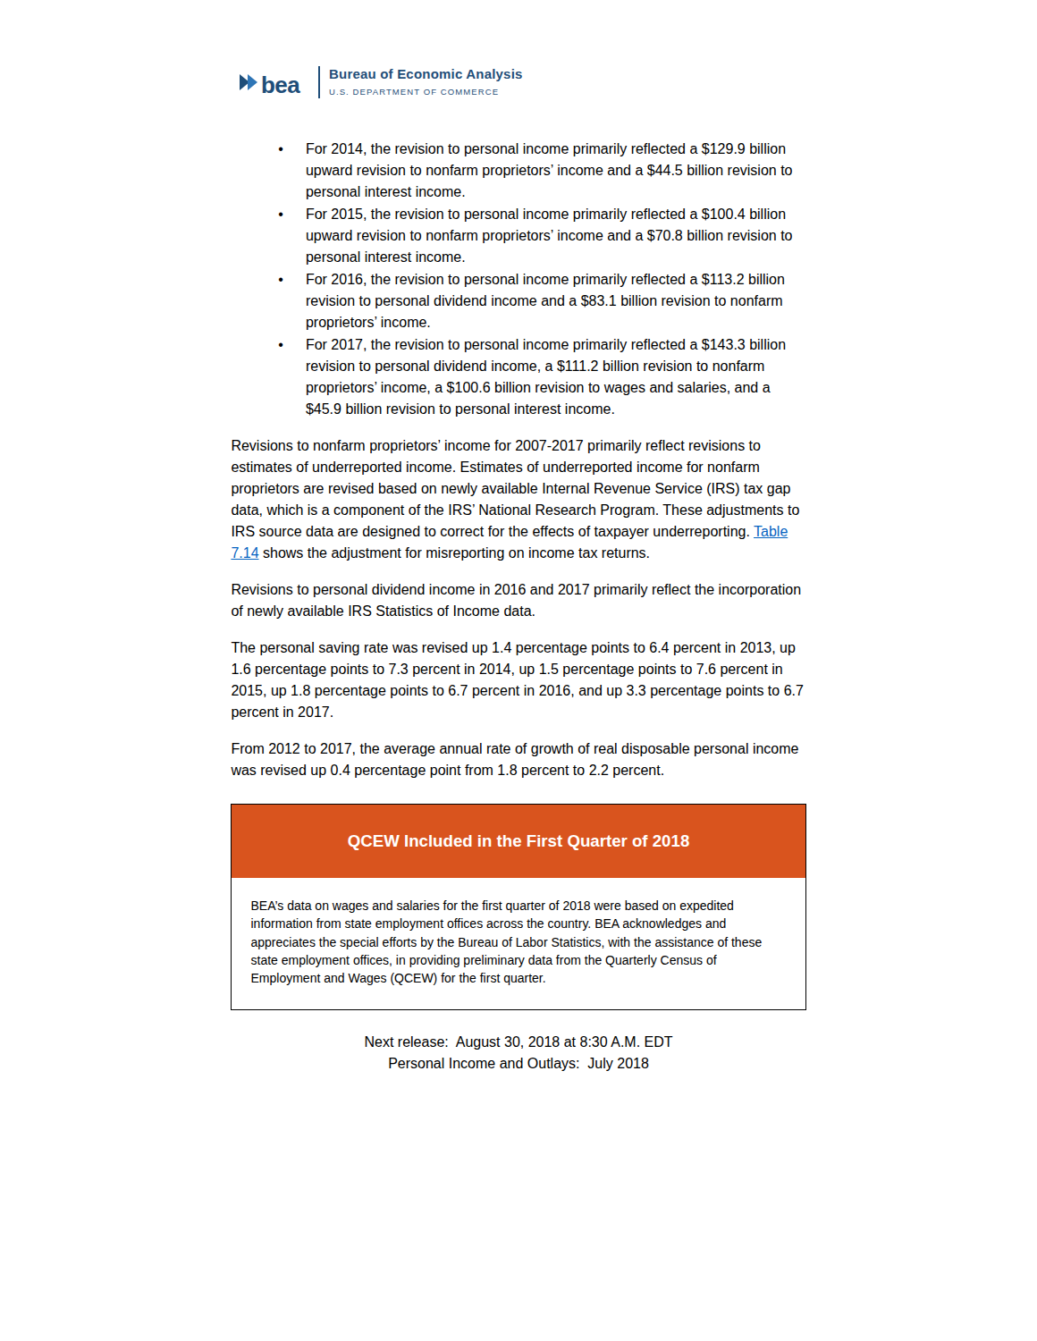bea Bureau of Economic Analysis
U.S. DEPARTMENT OF COMMERCE
For 2014, the revision to personal income primarily reflected a $129.9 billion upward revision to nonfarm proprietors’ income and a $44.5 billion revision to personal interest income.
For 2015, the revision to personal income primarily reflected a $100.4 billion upward revision to nonfarm proprietors’ income and a $70.8 billion revision to personal interest income.
For 2016, the revision to personal income primarily reflected a $113.2 billion revision to personal dividend income and a $83.1 billion revision to nonfarm proprietors’ income.
For 2017, the revision to personal income primarily reflected a $143.3 billion revision to personal dividend income, a $111.2 billion revision to nonfarm proprietors’ income, a $100.6 billion revision to wages and salaries, and a $45.9 billion revision to personal interest income.
Revisions to nonfarm proprietors’ income for 2007-2017 primarily reflect revisions to estimates of underreported income. Estimates of underreported income for nonfarm proprietors are revised based on newly available Internal Revenue Service (IRS) tax gap data, which is a component of the IRS’ National Research Program. These adjustments to IRS source data are designed to correct for the effects of taxpayer underreporting. Table 7.14 shows the adjustment for misreporting on income tax returns.
Revisions to personal dividend income in 2016 and 2017 primarily reflect the incorporation of newly available IRS Statistics of Income data.
The personal saving rate was revised up 1.4 percentage points to 6.4 percent in 2013, up 1.6 percentage points to 7.3 percent in 2014, up 1.5 percentage points to 7.6 percent in 2015, up 1.8 percentage points to 6.7 percent in 2016, and up 3.3 percentage points to 6.7 percent in 2017.
From 2012 to 2017, the average annual rate of growth of real disposable personal income was revised up 0.4 percentage point from 1.8 percent to 2.2 percent.
QCEW Included in the First Quarter of 2018
BEA’s data on wages and salaries for the first quarter of 2018 were based on expedited information from state employment offices across the country. BEA acknowledges and appreciates the special efforts by the Bureau of Labor Statistics, with the assistance of these state employment offices, in providing preliminary data from the Quarterly Census of Employment and Wages (QCEW) for the first quarter.
Next release: August 30, 2018 at 8:30 A.M. EDT
Personal Income and Outlays: July 2018